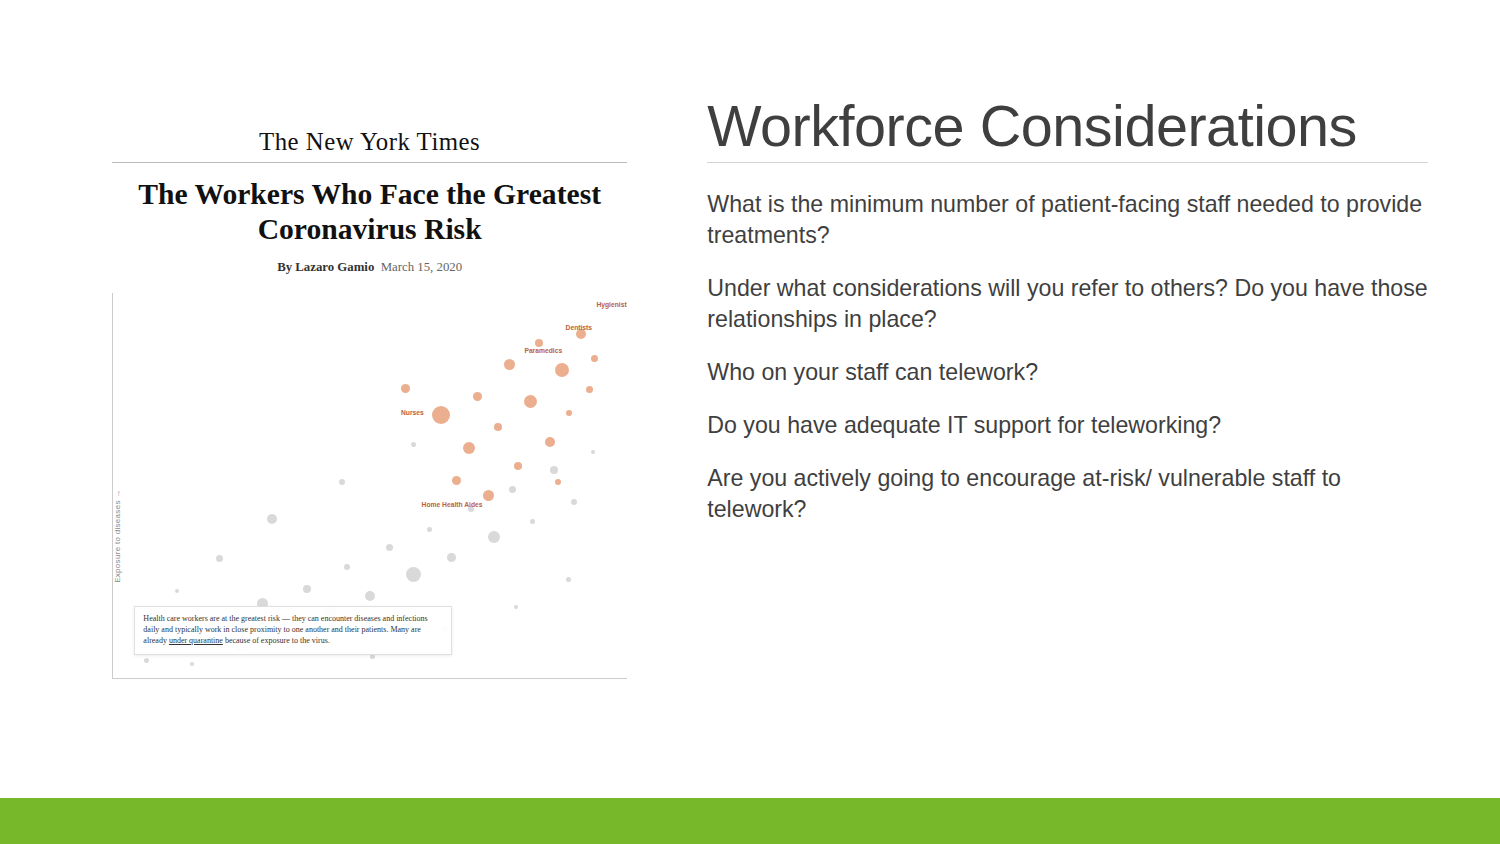The New York Times
The Workers Who Face the Greatest Coronavirus Risk
By Lazaro Gamio March 15, 2020
Exposure to diseases → Physical proximity to others → 0 25 50 75 100 0 100 Dentists Paramedics Nurses Home Health Aides Hygienists
Health care workers are at the greatest risk — they can encounter diseases and infections daily and typically work in close proximity to one another and their patients. Many are already under quarantine because of exposure to the virus.
Workforce Considerations
What is the minimum number of patient-facing staff needed to provide treatments?
Under what considerations will you refer to others? Do you have those relationships in place?
Who on your staff can telework?
Do you have adequate IT support for teleworking?
Are you actively going to encourage at-risk/ vulnerable staff to telework?